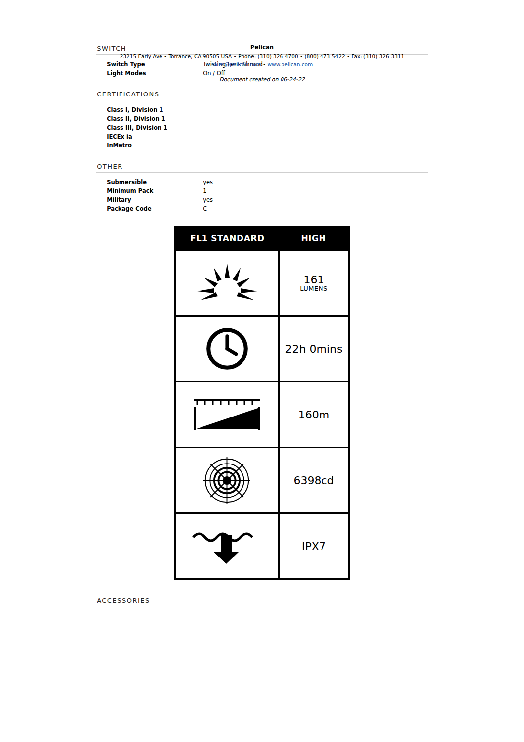SWITCH
| Switch Type | Twisting Lens Shroud |
| Light Modes | On / Off |
Pelican
23215 Early Ave • Torrance, CA 90505 USA • Phone: (310) 326-4700 • (800) 473-5422 • Fax: (310) 326-3311
sales@pelican.com • www.pelican.com
Document created on 06-24-22
CERTIFICATIONS
Class I, Division 1
Class II, Division 1
Class III, Division 1
IECEx ia
InMetro
OTHER
| Submersible | yes |
| Minimum Pack | 1 |
| Military | yes |
| Package Code | C |
| FL1 STANDARD | HIGH |
| --- | --- |
| | 161 LUMENS |
| | 22h 0mins |
| | 160m |
| | 6398cd |
| | IPX7 |
ACCESSORIES